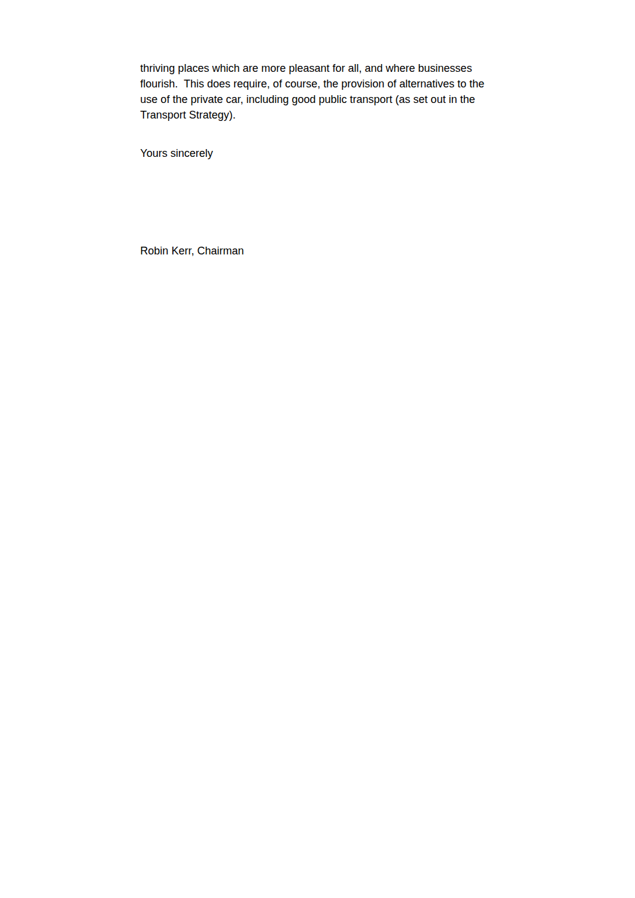thriving places which are more pleasant for all, and where businesses flourish. This does require, of course, the provision of alternatives to the use of the private car, including good public transport (as set out in the Transport Strategy).
Yours sincerely
Robin Kerr, Chairman